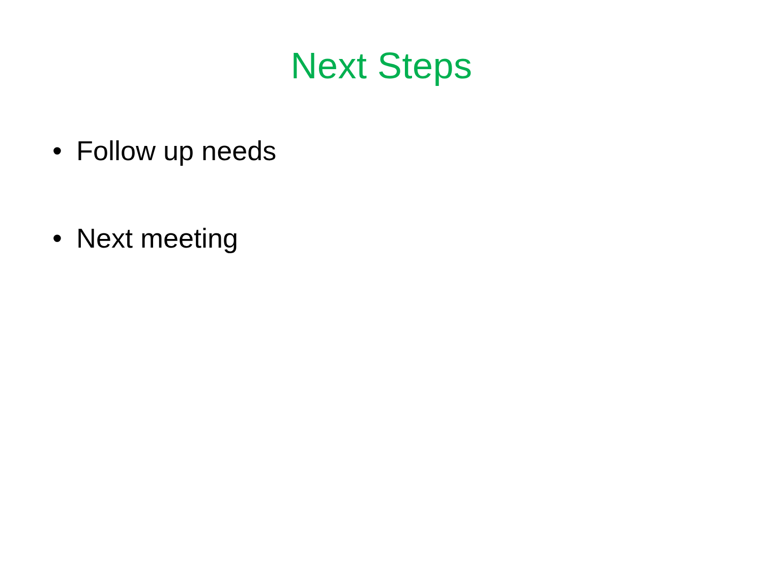Next Steps
Follow up needs
Next meeting